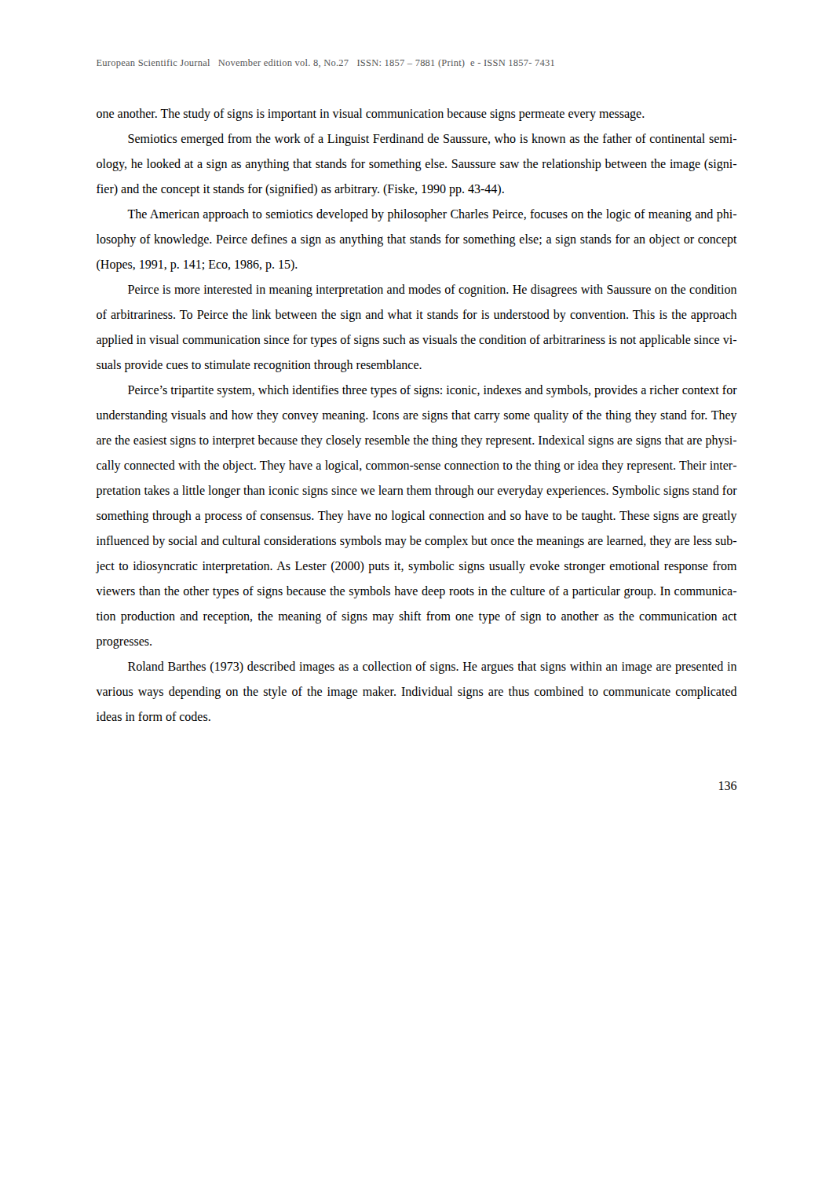European Scientific Journal November edition vol. 8, No.27 ISSN: 1857 – 7881 (Print) e - ISSN 1857- 7431
one another. The study of signs is important in visual communication because signs permeate every message.
Semiotics emerged from the work of a Linguist Ferdinand de Saussure, who is known as the father of continental semiology, he looked at a sign as anything that stands for something else. Saussure saw the relationship between the image (signifier) and the concept it stands for (signified) as arbitrary. (Fiske, 1990 pp. 43-44).
The American approach to semiotics developed by philosopher Charles Peirce, focuses on the logic of meaning and philosophy of knowledge. Peirce defines a sign as anything that stands for something else; a sign stands for an object or concept (Hopes, 1991, p. 141; Eco, 1986, p. 15).
Peirce is more interested in meaning interpretation and modes of cognition. He disagrees with Saussure on the condition of arbitrariness. To Peirce the link between the sign and what it stands for is understood by convention. This is the approach applied in visual communication since for types of signs such as visuals the condition of arbitrariness is not applicable since visuals provide cues to stimulate recognition through resemblance.
Peirce’s tripartite system, which identifies three types of signs: iconic, indexes and symbols, provides a richer context for understanding visuals and how they convey meaning. Icons are signs that carry some quality of the thing they stand for. They are the easiest signs to interpret because they closely resemble the thing they represent. Indexical signs are signs that are physically connected with the object. They have a logical, common-sense connection to the thing or idea they represent. Their interpretation takes a little longer than iconic signs since we learn them through our everyday experiences. Symbolic signs stand for something through a process of consensus. They have no logical connection and so have to be taught. These signs are greatly influenced by social and cultural considerations symbols may be complex but once the meanings are learned, they are less subject to idiosyncratic interpretation. As Lester (2000) puts it, symbolic signs usually evoke stronger emotional response from viewers than the other types of signs because the symbols have deep roots in the culture of a particular group. In communication production and reception, the meaning of signs may shift from one type of sign to another as the communication act progresses.
Roland Barthes (1973) described images as a collection of signs. He argues that signs within an image are presented in various ways depending on the style of the image maker. Individual signs are thus combined to communicate complicated ideas in form of codes.
136